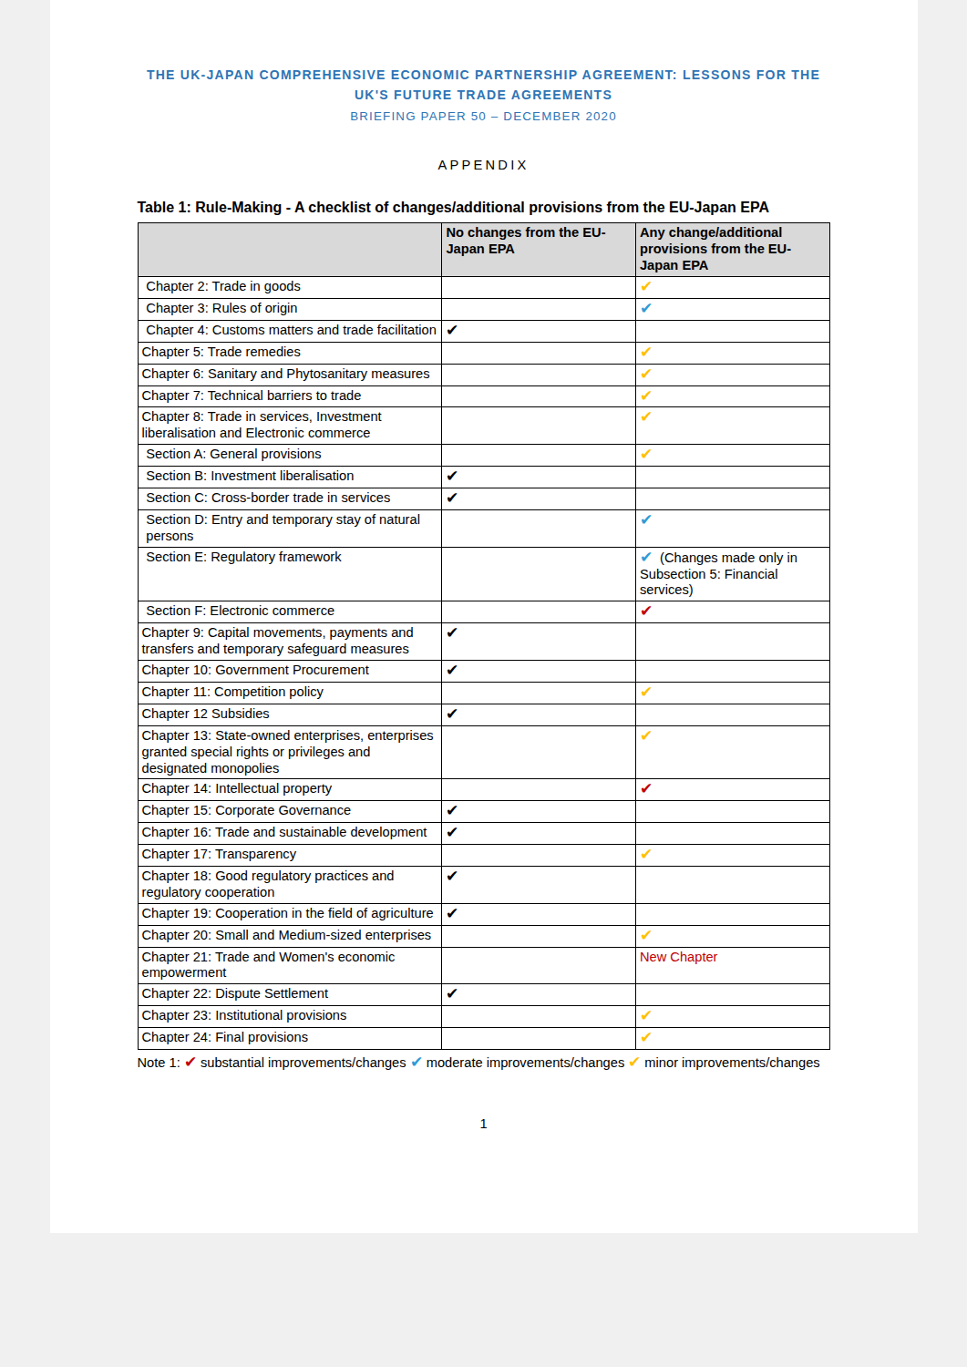The UK-Japan Comprehensive Economic Partnership Agreement: Lessons for the UK's Future Trade Agreements
Briefing Paper 50 – December 2020
APPENDIX
Table 1: Rule-Making - A checklist of changes/additional provisions from the EU-Japan EPA
| | No changes from the EU-Japan EPA | Any change/additional provisions from the EU-Japan EPA |
| --- | --- | --- |
| Chapter 2: Trade in goods | | ✔ |
| Chapter 3: Rules of origin | | ✔ |
| Chapter 4: Customs matters and trade facilitation | ✔ | |
| Chapter 5: Trade remedies | | ✔ |
| Chapter 6: Sanitary and Phytosanitary measures | | ✔ |
| Chapter 7: Technical barriers to trade | | ✔ |
| Chapter 8: Trade in services, Investment liberalisation and Electronic commerce | | ✔ |
| Section A: General provisions | | ✔ |
| Section B: Investment liberalisation | ✔ | |
| Section C: Cross-border trade in services | ✔ | |
| Section D: Entry and temporary stay of natural persons | | ✔ |
| Section E: Regulatory framework | | ✔ (Changes made only in Subsection 5: Financial services) |
| Section F: Electronic commerce | | ✔ |
| Chapter 9: Capital movements, payments and transfers and temporary safeguard measures | ✔ | |
| Chapter 10: Government Procurement | ✔ | |
| Chapter 11: Competition policy | | ✔ |
| Chapter 12 Subsidies | ✔ | |
| Chapter 13: State-owned enterprises, enterprises granted special rights or privileges and designated monopolies | | ✔ |
| Chapter 14: Intellectual property | | ✔ |
| Chapter 15: Corporate Governance | ✔ | |
| Chapter 16: Trade and sustainable development | ✔ | |
| Chapter 17: Transparency | | ✔ |
| Chapter 18: Good regulatory practices and regulatory cooperation | ✔ | |
| Chapter 19: Cooperation in the field of agriculture | ✔ | |
| Chapter 20: Small and Medium-sized enterprises | | ✔ |
| Chapter 21: Trade and Women's economic empowerment | | New Chapter |
| Chapter 22: Dispute Settlement | ✔ | |
| Chapter 23: Institutional provisions | | ✔ |
| Chapter 24: Final provisions | | ✔ |
Note 1: ✔ substantial improvements/changes ✔ moderate improvements/changes ✔ minor improvements/changes
1